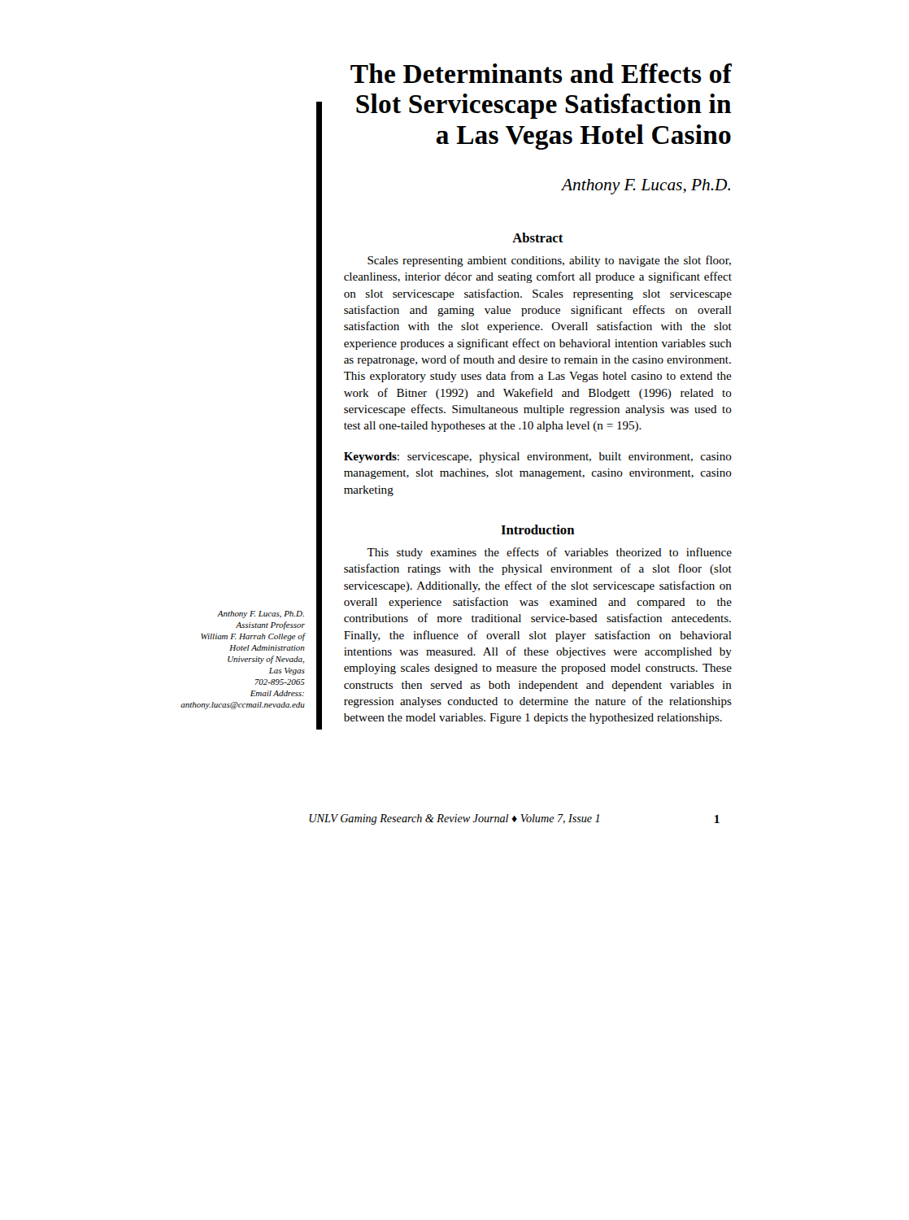Anthony F. Lucas, Ph.D.
Assistant Professor
William F. Harrah College of
Hotel Administration
University of Nevada,
Las Vegas
702-895-2065
Email Address:
anthony.lucas@ccmail.nevada.edu
The Determinants and Effects of Slot Servicescape Satisfaction in a Las Vegas Hotel Casino
Anthony F. Lucas, Ph.D.
Abstract
Scales representing ambient conditions, ability to navigate the slot floor, cleanliness, interior décor and seating comfort all produce a significant effect on slot servicescape satisfaction. Scales representing slot servicescape satisfaction and gaming value produce significant effects on overall satisfaction with the slot experience. Overall satisfaction with the slot experience produces a significant effect on behavioral intention variables such as repatronage, word of mouth and desire to remain in the casino environment. This exploratory study uses data from a Las Vegas hotel casino to extend the work of Bitner (1992) and Wakefield and Blodgett (1996) related to servicescape effects. Simultaneous multiple regression analysis was used to test all one-tailed hypotheses at the .10 alpha level (n = 195).
Keywords: servicescape, physical environment, built environment, casino management, slot machines, slot management, casino environment, casino marketing
Introduction
This study examines the effects of variables theorized to influence satisfaction ratings with the physical environment of a slot floor (slot servicescape). Additionally, the effect of the slot servicescape satisfaction on overall experience satisfaction was examined and compared to the contributions of more traditional service-based satisfaction antecedents. Finally, the influence of overall slot player satisfaction on behavioral intentions was measured. All of these objectives were accomplished by employing scales designed to measure the proposed model constructs. These constructs then served as both independent and dependent variables in regression analyses conducted to determine the nature of the relationships between the model variables. Figure 1 depicts the hypothesized relationships.
UNLV Gaming Research & Review Journal ♦ Volume 7, Issue 1 1